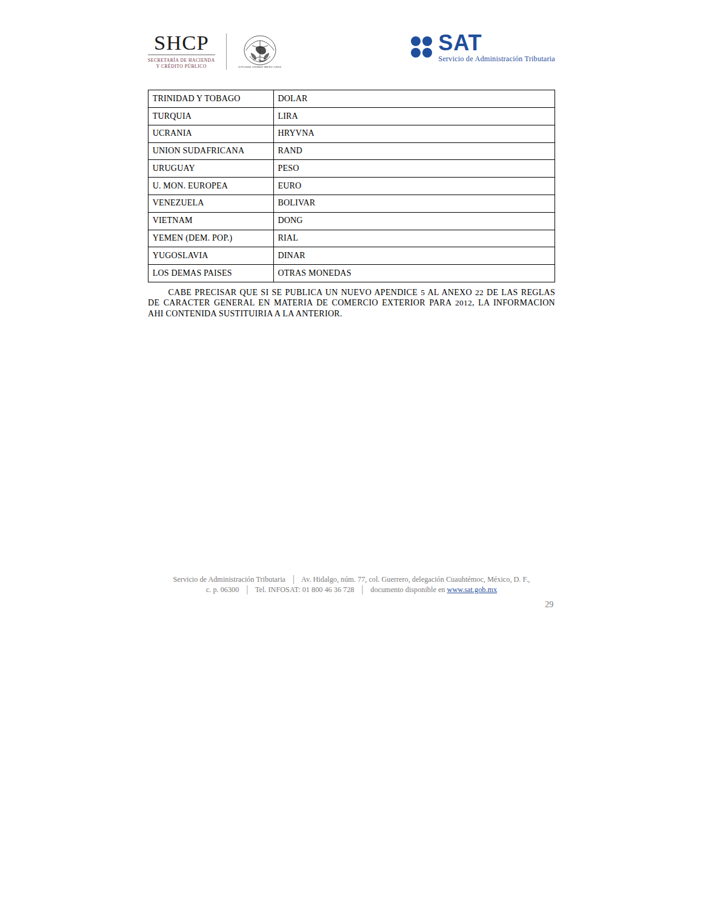SHCP
SECRETARÍA DE HACIENDA
Y CRÉDITO PÚBLICO
ESTADOS UNIDOS MEXICANOS
SAT
Servicio de Administración Tributaria
| TRINIDAD Y TOBAGO | DOLAR |
| TURQUIA | LIRA |
| UCRANIA | HRYVNA |
| UNION SUDAFRICANA | RAND |
| URUGUAY | PESO |
| U. MON. EUROPEA | EURO |
| VENEZUELA | BOLIVAR |
| VIETNAM | DONG |
| YEMEN (DEM. POP.) | RIAL |
| YUGOSLAVIA | DINAR |
| LOS DEMAS PAISES | OTRAS MONEDAS |
CABE PRECISAR QUE SI SE PUBLICA UN NUEVO APENDICE 5 AL ANEXO 22 DE LAS REGLAS DE CARACTER GENERAL EN MATERIA DE COMERCIO EXTERIOR PARA 2012, LA INFORMACION AHI CONTENIDA SUSTITUIRIA A LA ANTERIOR.
Servicio de Administración Tributaria │ Av. Hidalgo, núm. 77, col. Guerrero, delegación Cuauhtémoc, México, D. F.,
c. p. 06300 │ Tel. INFOSAT: 01 800 46 36 728 │ documento disponible en www.sat.gob.mx
29